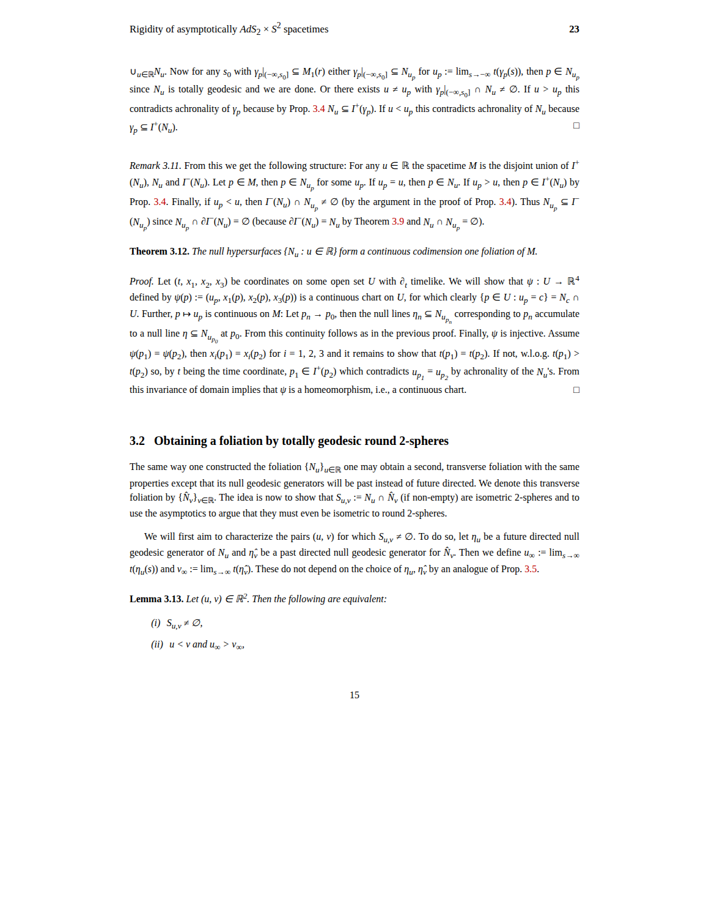Rigidity of asymptotically AdS2 × S2 spacetimes 23
∪u∈ℝNu. Now for any s0 with γp|(−∞,s0] ⊆ M1(r) either γp|(−∞,s0] ⊆ Nup for up := lims→−∞ t(γp(s)), then p ∈ Nup since Nu is totally geodesic and we are done. Or there exists u ≠ up with γp|(−∞,s0] ∩ Nu ≠ ∅. If u > up this contradicts achronality of γp because by Prop. 3.4 Nu ⊆ I+(γp). If u < up this contradicts achronality of Nu because γp ⊆ I+(Nu). □
Remark 3.11. From this we get the following structure: For any u ∈ ℝ the spacetime M is the disjoint union of I+(Nu), Nu and I−(Nu). Let p ∈ M, then p ∈ Nup for some up. If up = u, then p ∈ Nu. If up > u, then p ∈ I+(Nu) by Prop. 3.4. Finally, if up < u, then I−(Nu) ∩ Nup ≠ ∅ (by the argument in the proof of Prop. 3.4). Thus Nup ⊆ I−(Nup) since Nup ∩ ∂I−(Nu) = ∅ (because ∂I−(Nu) = Nu by Theorem 3.9 and Nu ∩ Nup = ∅).
Theorem 3.12. The null hypersurfaces {Nu : u ∈ ℝ} form a continuous codimension one foliation of M.
Proof. Let (t, x1, x2, x3) be coordinates on some open set U with ∂t timelike. We will show that ψ : U → ℝ4 defined by ψ(p) := (up, x1(p), x2(p), x3(p)) is a continuous chart on U, for which clearly {p ∈ U : up = c} = Nc ∩ U. Further, p ↦ up is continuous on M: Let pn → p0, then the null lines ηn ⊆ Nupn corresponding to pn accumulate to a null line η ⊆ Nup0 at p0. From this continuity follows as in the previous proof. Finally, ψ is injective. Assume ψ(p1) = ψ(p2), then xi(p1) = xi(p2) for i = 1, 2, 3 and it remains to show that t(p1) = t(p2). If not, w.l.o.g. t(p1) > t(p2) so, by t being the time coordinate, p1 ∈ I+(p2) which contradicts up1 = up2 by achronality of the Nu's. From this invariance of domain implies that ψ is a homeomorphism, i.e., a continuous chart. □
3.2 Obtaining a foliation by totally geodesic round 2-spheres
The same way one constructed the foliation {Nu}u∈ℝ one may obtain a second, transverse foliation with the same properties except that its null geodesic generators will be past instead of future directed. We denote this transverse foliation by {N̂v}v∈ℝ. The idea is now to show that Su,v := Nu ∩ N̂v (if non-empty) are isometric 2-spheres and to use the asymptotics to argue that they must even be isometric to round 2-spheres.
We will first aim to characterize the pairs (u, v) for which Su,v ≠ ∅. To do so, let ηu be a future directed null geodesic generator of Nu and η̂v be a past directed null geodesic generator for N̂v. Then we define u∞ := lims→∞ t(ηu(s)) and v∞ := lims→∞ t(η̂v). These do not depend on the choice of ηu, η̂v by an analogue of Prop. 3.5.
Lemma 3.13. Let (u, v) ∈ ℝ2. Then the following are equivalent:
(i) Su,v ≠ ∅,
(ii) u < v and u∞ > v∞,
15